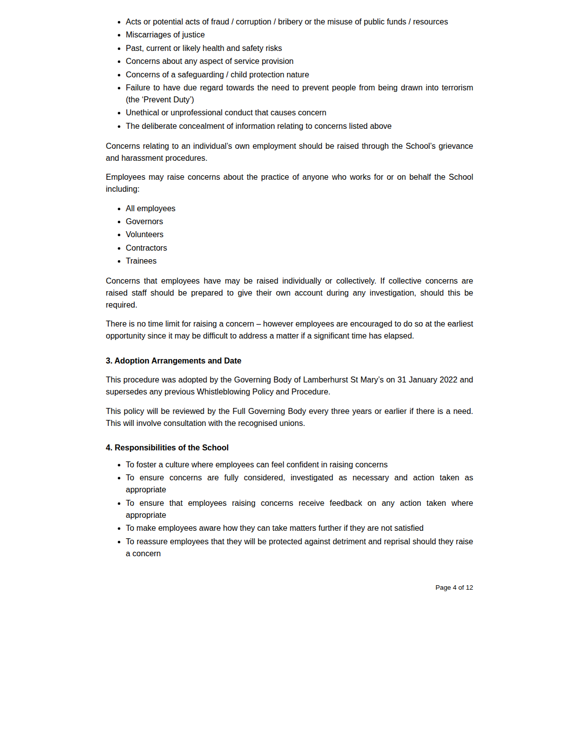Acts or potential acts of fraud / corruption / bribery or the misuse of public funds / resources
Miscarriages of justice
Past, current or likely health and safety risks
Concerns about any aspect of service provision
Concerns of a safeguarding / child protection nature
Failure to have due regard towards the need to prevent people from being drawn into terrorism (the ‘Prevent Duty’)
Unethical or unprofessional conduct that causes concern
The deliberate concealment of information relating to concerns listed above
Concerns relating to an individual’s own employment should be raised through the School’s grievance and harassment procedures.
Employees may raise concerns about the practice of anyone who works for or on behalf the School including:
All employees
Governors
Volunteers
Contractors
Trainees
Concerns that employees have may be raised individually or collectively. If collective concerns are raised staff should be prepared to give their own account during any investigation, should this be required.
There is no time limit for raising a concern – however employees are encouraged to do so at the earliest opportunity since it may be difficult to address a matter if a significant time has elapsed.
3. Adoption Arrangements and Date
This procedure was adopted by the Governing Body of Lamberhurst St Mary’s on 31 January 2022 and supersedes any previous Whistleblowing Policy and Procedure.
This policy will be reviewed by the Full Governing Body every three years or earlier if there is a need. This will involve consultation with the recognised unions.
4. Responsibilities of the School
To foster a culture where employees can feel confident in raising concerns
To ensure concerns are fully considered, investigated as necessary and action taken as appropriate
To ensure that employees raising concerns receive feedback on any action taken where appropriate
To make employees aware how they can take matters further if they are not satisfied
To reassure employees that they will be protected against detriment and reprisal should they raise a concern
Page 4 of 12